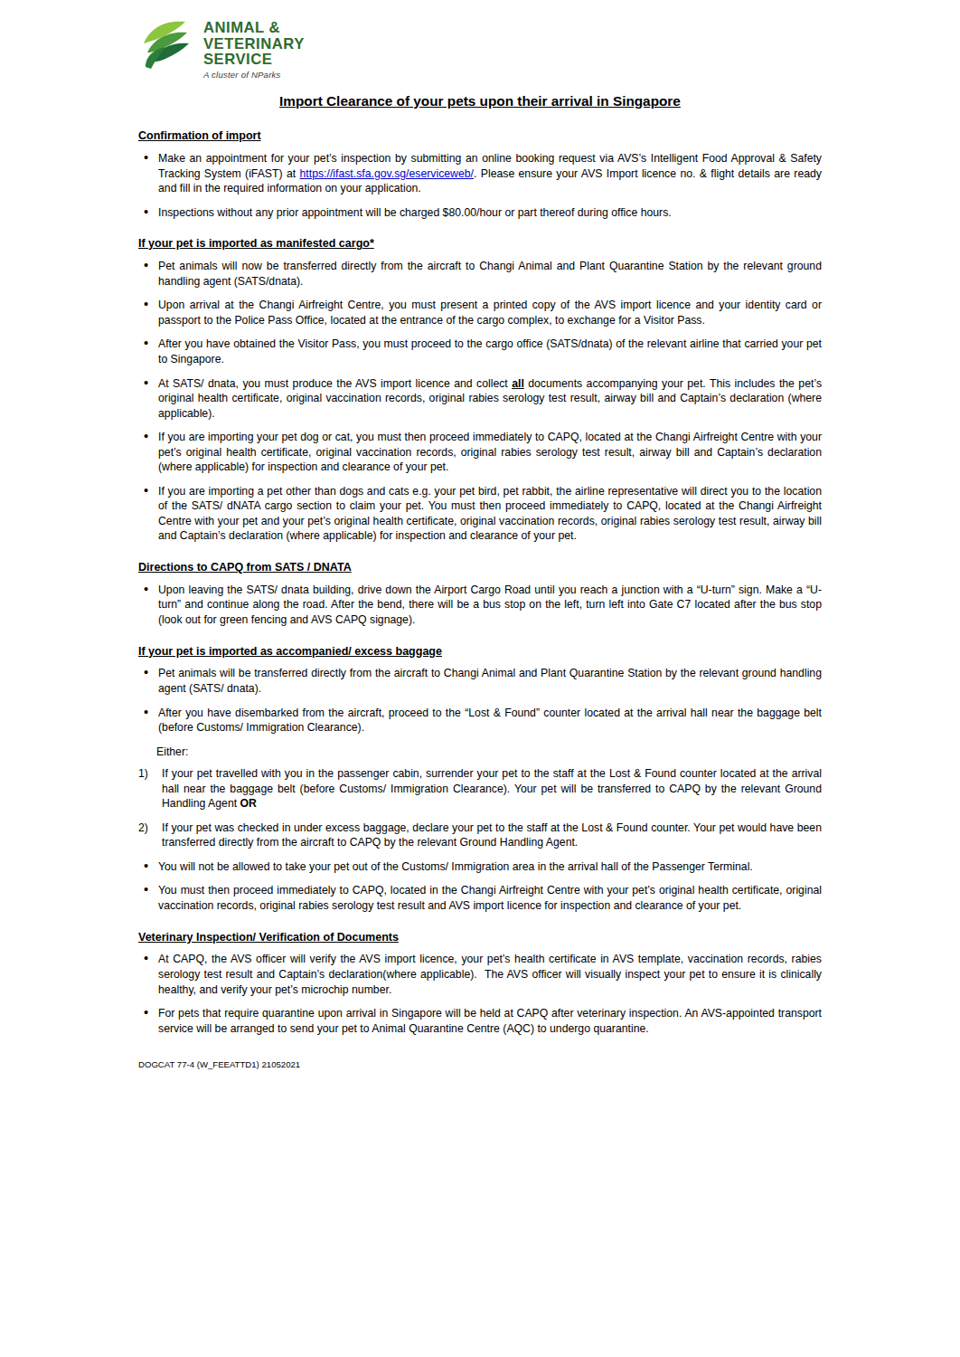ANIMAL &
VETERINARY
SERVICE
A cluster of NParks
Import Clearance of your pets upon their arrival in Singapore
Confirmation of import
Make an appointment for your pet’s inspection by submitting an online booking request via AVS’s Intelligent Food Approval & Safety Tracking System (iFAST) at https://ifast.sfa.gov.sg/eserviceweb/. Please ensure your AVS Import licence no. & flight details are ready and fill in the required information on your application.
Inspections without any prior appointment will be charged $80.00/hour or part thereof during office hours.
If your pet is imported as manifested cargo*
Pet animals will now be transferred directly from the aircraft to Changi Animal and Plant Quarantine Station by the relevant ground handling agent (SATS/dnata).
Upon arrival at the Changi Airfreight Centre, you must present a printed copy of the AVS import licence and your identity card or passport to the Police Pass Office, located at the entrance of the cargo complex, to exchange for a Visitor Pass.
After you have obtained the Visitor Pass, you must proceed to the cargo office (SATS/dnata) of the relevant airline that carried your pet to Singapore.
At SATS/ dnata, you must produce the AVS import licence and collect all documents accompanying your pet. This includes the pet’s original health certificate, original vaccination records, original rabies serology test result, airway bill and Captain’s declaration (where applicable).
If you are importing your pet dog or cat, you must then proceed immediately to CAPQ, located at the Changi Airfreight Centre with your pet’s original health certificate, original vaccination records, original rabies serology test result, airway bill and Captain’s declaration (where applicable) for inspection and clearance of your pet.
If you are importing a pet other than dogs and cats e.g. your pet bird, pet rabbit, the airline representative will direct you to the location of the SATS/ dNATA cargo section to claim your pet. You must then proceed immediately to CAPQ, located at the Changi Airfreight Centre with your pet and your pet’s original health certificate, original vaccination records, original rabies serology test result, airway bill and Captain’s declaration (where applicable) for inspection and clearance of your pet.
Directions to CAPQ from SATS / DNATA
Upon leaving the SATS/ dnata building, drive down the Airport Cargo Road until you reach a junction with a “U-turn” sign. Make a “U-turn” and continue along the road. After the bend, there will be a bus stop on the left, turn left into Gate C7 located after the bus stop (look out for green fencing and AVS CAPQ signage).
If your pet is imported as accompanied/ excess baggage
Pet animals will be transferred directly from the aircraft to Changi Animal and Plant Quarantine Station by the relevant ground handling agent (SATS/ dnata).
After you have disembarked from the aircraft, proceed to the “Lost & Found” counter located at the arrival hall near the baggage belt (before Customs/ Immigration Clearance).
Either:
If your pet travelled with you in the passenger cabin, surrender your pet to the staff at the Lost & Found counter located at the arrival hall near the baggage belt (before Customs/ Immigration Clearance). Your pet will be transferred to CAPQ by the relevant Ground Handling Agent OR
If your pet was checked in under excess baggage, declare your pet to the staff at the Lost & Found counter. Your pet would have been transferred directly from the aircraft to CAPQ by the relevant Ground Handling Agent.
You will not be allowed to take your pet out of the Customs/ Immigration area in the arrival hall of the Passenger Terminal.
You must then proceed immediately to CAPQ, located in the Changi Airfreight Centre with your pet’s original health certificate, original vaccination records, original rabies serology test result and AVS import licence for inspection and clearance of your pet.
Veterinary Inspection/ Verification of Documents
At CAPQ, the AVS officer will verify the AVS import licence, your pet’s health certificate in AVS template, vaccination records, rabies serology test result and Captain’s declaration(where applicable). The AVS officer will visually inspect your pet to ensure it is clinically healthy, and verify your pet’s microchip number.
For pets that require quarantine upon arrival in Singapore will be held at CAPQ after veterinary inspection. An AVS-appointed transport service will be arranged to send your pet to Animal Quarantine Centre (AQC) to undergo quarantine.
DOGCAT 77-4 (W_FEEATTD1) 21052021